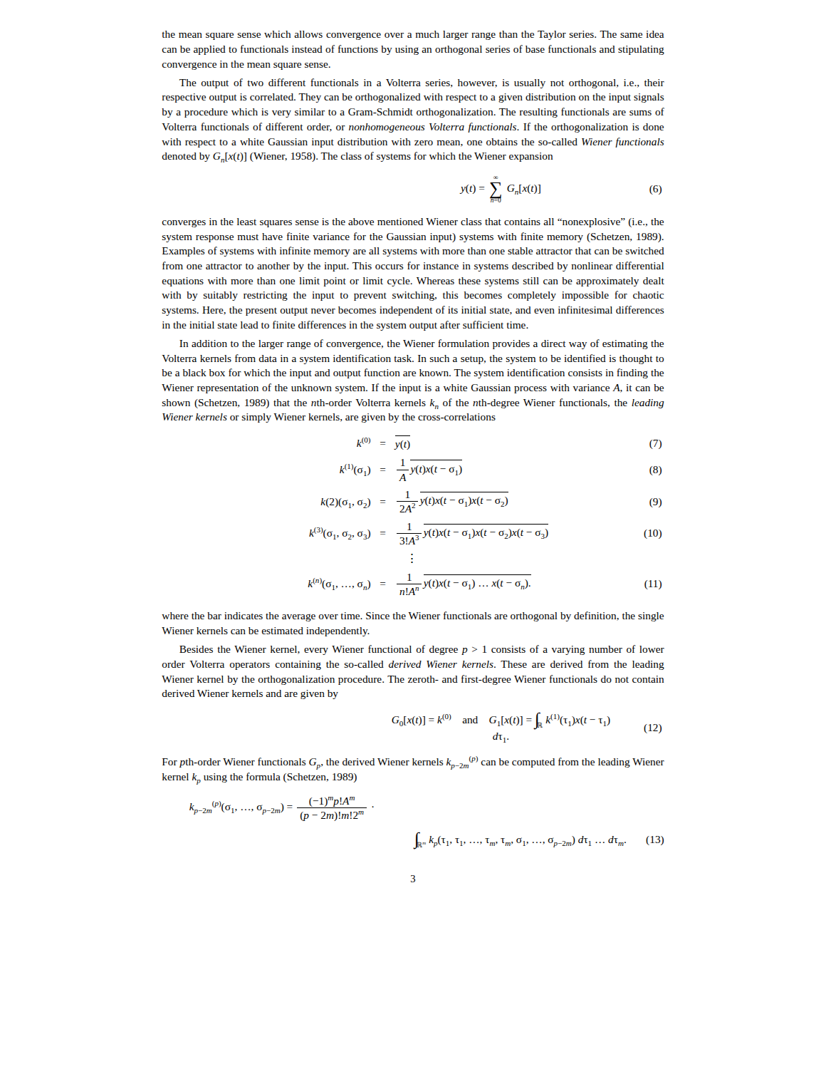the mean square sense which allows convergence over a much larger range than the Taylor series. The same idea can be applied to functionals instead of functions by using an orthogonal series of base functionals and stipulating convergence in the mean square sense.
The output of two different functionals in a Volterra series, however, is usually not orthogonal, i.e., their respective output is correlated. They can be orthogonalized with respect to a given distribution on the input signals by a procedure which is very similar to a Gram-Schmidt orthogonalization. The resulting functionals are sums of Volterra functionals of different order, or nonhomogeneous Volterra functionals. If the orthogonalization is done with respect to a white Gaussian input distribution with zero mean, one obtains the so-called Wiener functionals denoted by Gn[x(t)] (Wiener, 1958). The class of systems for which the Wiener expansion
| | y ( t ) = ∞ ∑ n =0 G n [ x ( t )] | (6) |
converges in the least squares sense is the above mentioned Wiener class that contains all “nonexplosive” (i.e., the system response must have finite variance for the Gaussian input) systems with finite memory (Schetzen, 1989). Examples of systems with infinite memory are all systems with more than one stable attractor that can be switched from one attractor to another by the input. This occurs for instance in systems described by nonlinear differential equations with more than one limit point or limit cycle. Whereas these systems still can be approximately dealt with by suitably restricting the input to prevent switching, this becomes completely impossible for chaotic systems. Here, the present output never becomes independent of its initial state, and even infinitesimal differences in the initial state lead to finite differences in the system output after sufficient time.
In addition to the larger range of convergence, the Wiener formulation provides a direct way of estimating the Volterra kernels from data in a system identification task. In such a setup, the system to be identified is thought to be a black box for which the input and output function are known. The system identification consists in finding the Wiener representation of the unknown system. If the input is a white Gaussian process with variance A, it can be shown (Schetzen, 1989) that the nth-order Volterra kernels kn of the nth-degree Wiener functionals, the leading Wiener kernels or simply Wiener kernels, are given by the cross-correlations
| k (0) | = | y ( t ) | (7) |
| k (1) (σ 1 ) | = | 1 A y ( t ) x ( t − σ 1 ) | (8) |
| k (2)(σ 1 , σ 2 ) | = | 1 2 A 2 y ( t ) x ( t − σ 1 ) x ( t − σ 2 ) | (9) |
| k (3) (σ 1 , σ 2 , σ 3 ) | = | 1 3! A 3 y ( t ) x ( t − σ 1 ) x ( t − σ 2 ) x ( t − σ 3 ) | (10) |
| | | ⋮ | |
| k ( n ) (σ 1 , …, σ n ) | = | 1 n ! A n y ( t ) x ( t − σ 1 ) … x ( t − σ n ). | (11) |
where the bar indicates the average over time. Since the Wiener functionals are orthogonal by definition, the single Wiener kernels can be estimated independently.
Besides the Wiener kernel, every Wiener functional of degree p > 1 consists of a varying number of lower order Volterra operators containing the so-called derived Wiener kernels. These are derived from the leading Wiener kernel by the orthogonalization procedure. The zeroth- and first-degree Wiener functionals do not contain derived Wiener kernels and are given by
| | G 0 [ x ( t )] = k (0) and G 1 [ x ( t )] = ∫ ℝ k (1) (τ 1 ) x ( t − τ 1 ) d τ 1 . | (12) |
For pth-order Wiener functionals Gp, the derived Wiener kernels kp−2m(p) can be computed from the leading Wiener kernel kp using the formula (Schetzen, 1989)
kp−2m(p)(σ1, …, σp−2m) = (−1)mp!Am(p − 2m)!m!2m ·
∫ℝm kp(τ1, τ1, …, τm, τm, σ1, …, σp−2m) dτ1 … dτm. (13)
3